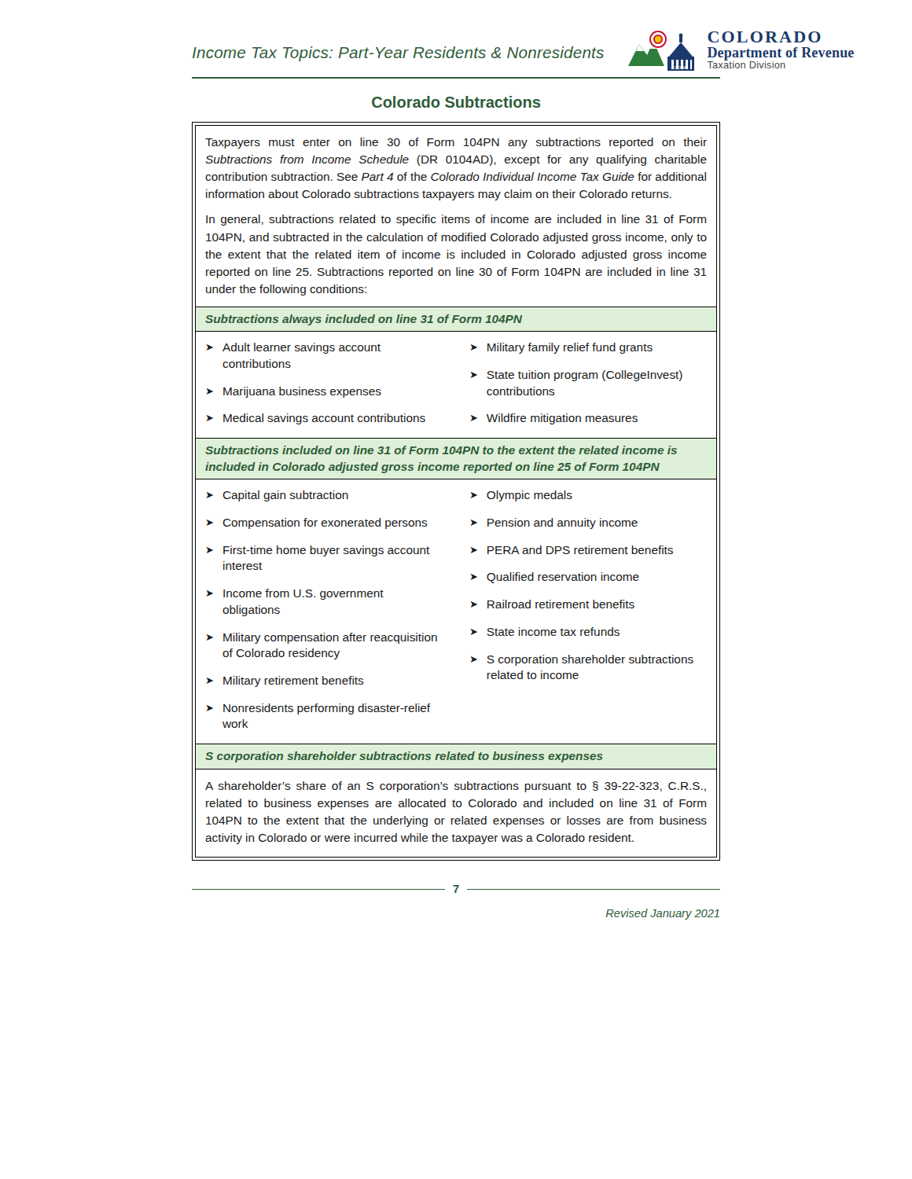Income Tax Topics: Part-Year Residents & Nonresidents
CDOR
COLORADO
Department of Revenue
Taxation Division
Colorado Subtractions
Taxpayers must enter on line 30 of Form 104PN any subtractions reported on their Subtractions from Income Schedule (DR 0104AD), except for any qualifying charitable contribution subtraction. See Part 4 of the Colorado Individual Income Tax Guide for additional information about Colorado subtractions taxpayers may claim on their Colorado returns.
In general, subtractions related to specific items of income are included in line 31 of Form 104PN, and subtracted in the calculation of modified Colorado adjusted gross income, only to the extent that the related item of income is included in Colorado adjusted gross income reported on line 25. Subtractions reported on line 30 of Form 104PN are included in line 31 under the following conditions:
Subtractions always included on line 31 of Form 104PN
Adult learner savings account contributions
Marijuana business expenses
Medical savings account contributions
Military family relief fund grants
State tuition program (CollegeInvest) contributions
Wildfire mitigation measures
Subtractions included on line 31 of Form 104PN to the extent the related income is included in Colorado adjusted gross income reported on line 25 of Form 104PN
Capital gain subtraction
Compensation for exonerated persons
First-time home buyer savings account interest
Income from U.S. government obligations
Military compensation after reacquisition of Colorado residency
Military retirement benefits
Nonresidents performing disaster-relief work
Olympic medals
Pension and annuity income
PERA and DPS retirement benefits
Qualified reservation income
Railroad retirement benefits
State income tax refunds
S corporation shareholder subtractions related to income
S corporation shareholder subtractions related to business expenses
A shareholder’s share of an S corporation’s subtractions pursuant to § 39-22-323, C.R.S., related to business expenses are allocated to Colorado and included on line 31 of Form 104PN to the extent that the underlying or related expenses or losses are from business activity in Colorado or were incurred while the taxpayer was a Colorado resident.
7
Revised January 2021